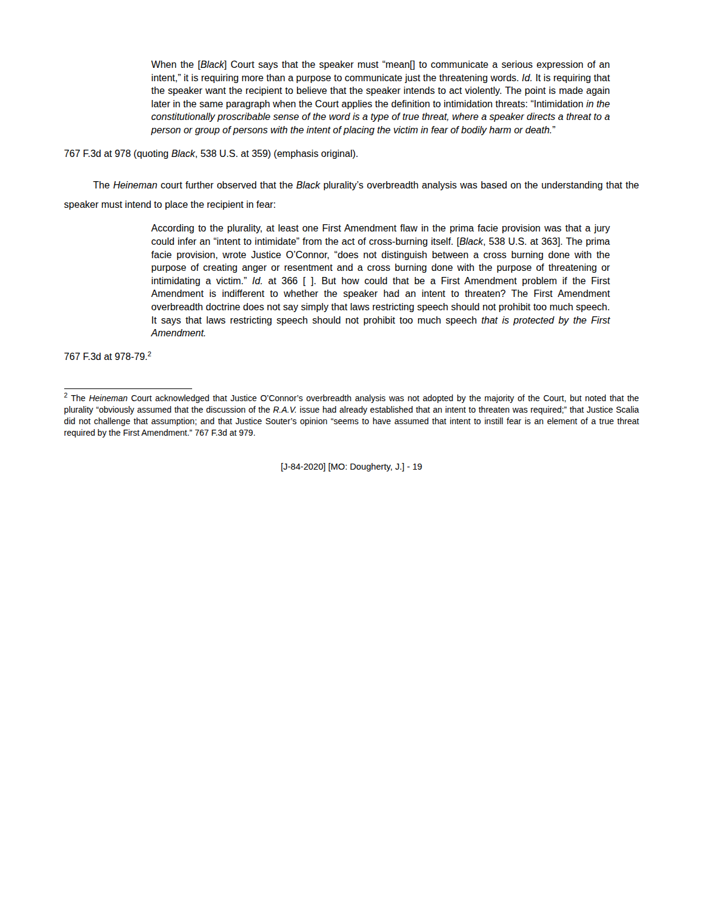When the [Black] Court says that the speaker must “mean[] to communicate a serious expression of an intent,” it is requiring more than a purpose to communicate just the threatening words. Id. It is requiring that the speaker want the recipient to believe that the speaker intends to act violently. The point is made again later in the same paragraph when the Court applies the definition to intimidation threats: “Intimidation in the constitutionally proscribable sense of the word is a type of true threat, where a speaker directs a threat to a person or group of persons with the intent of placing the victim in fear of bodily harm or death.”
767 F.3d at 978 (quoting Black, 538 U.S. at 359) (emphasis original).
The Heineman court further observed that the Black plurality’s overbreadth analysis was based on the understanding that the speaker must intend to place the recipient in fear:
According to the plurality, at least one First Amendment flaw in the prima facie provision was that a jury could infer an “intent to intimidate” from the act of cross-burning itself. [Black, 538 U.S. at 363]. The prima facie provision, wrote Justice O’Connor, “does not distinguish between a cross burning done with the purpose of creating anger or resentment and a cross burning done with the purpose of threatening or intimidating a victim.” Id. at 366 [ ]. But how could that be a First Amendment problem if the First Amendment is indifferent to whether the speaker had an intent to threaten? The First Amendment overbreadth doctrine does not say simply that laws restricting speech should not prohibit too much speech. It says that laws restricting speech should not prohibit too much speech that is protected by the First Amendment.
767 F.3d at 978-79.2
2 The Heineman Court acknowledged that Justice O’Connor’s overbreadth analysis was not adopted by the majority of the Court, but noted that the plurality “obviously assumed that the discussion of the R.A.V. issue had already established that an intent to threaten was required;” that Justice Scalia did not challenge that assumption; and that Justice Souter’s opinion “seems to have assumed that intent to instill fear is an element of a true threat required by the First Amendment.” 767 F.3d at 979.
[J-84-2020] [MO: Dougherty, J.] - 19